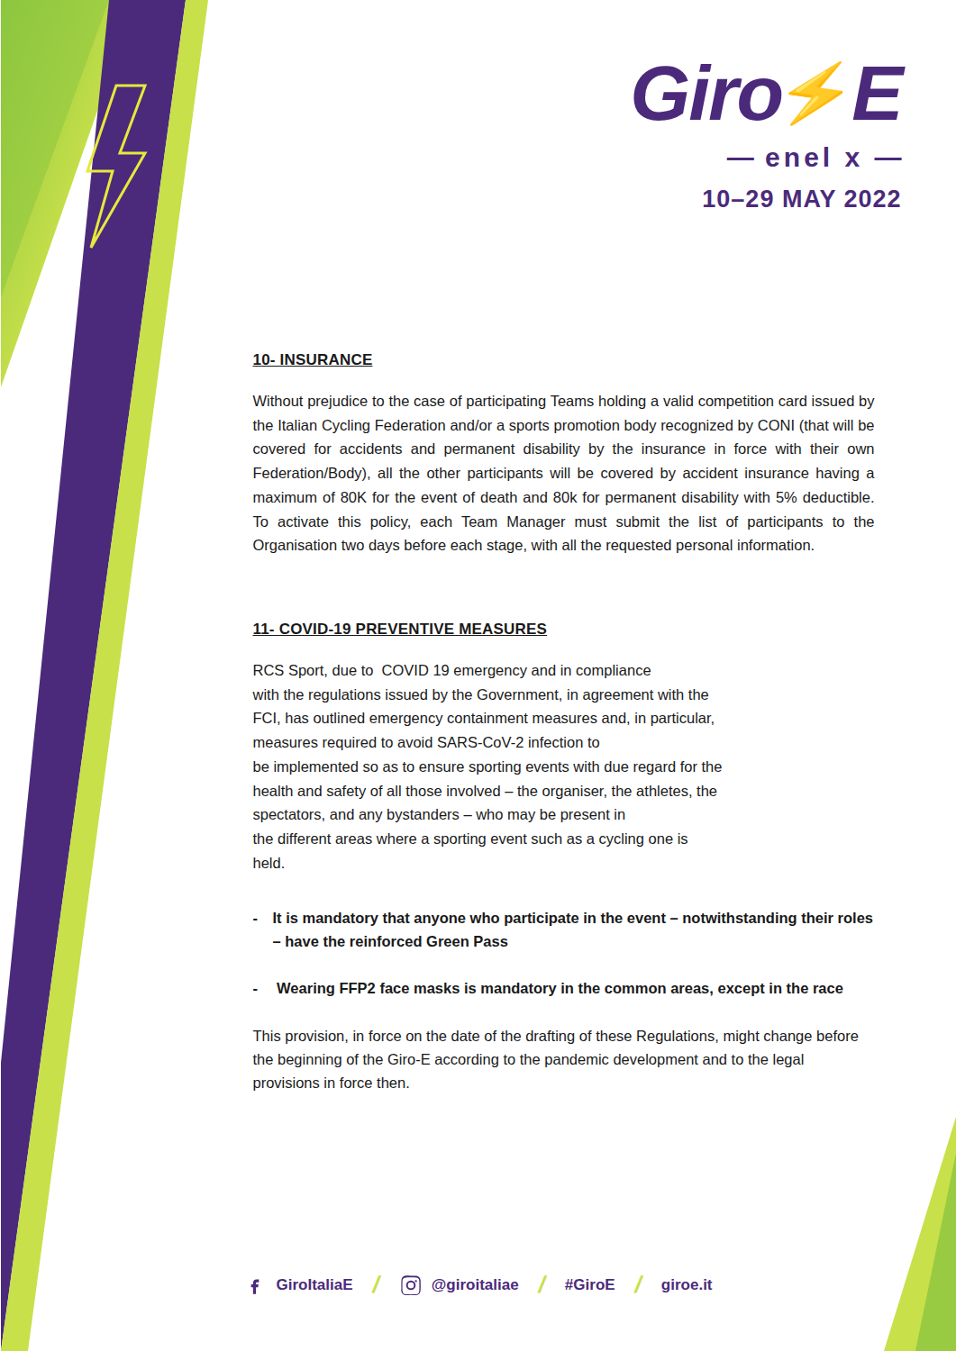Giro⚡E
— enel x —
10–29 MAY 2022
10- INSURANCE
Without prejudice to the case of participating Teams holding a valid competition card issued by the Italian Cycling Federation and/or a sports promotion body recognized by CONI (that will be covered for accidents and permanent disability by the insurance in force with their own Federation/Body), all the other participants will be covered by accident insurance having a maximum of 80K for the event of death and 80k for permanent disability with 5% deductible. To activate this policy, each Team Manager must submit the list of participants to the Organisation two days before each stage, with all the requested personal information.
11- COVID-19 PREVENTIVE MEASURES
RCS Sport, due to COVID 19 emergency and in compliance
with the regulations issued by the Government, in agreement with the
FCI, has outlined emergency containment measures and, in particular,
measures required to avoid SARS-CoV-2 infection to
be implemented so as to ensure sporting events with due regard for the
health and safety of all those involved – the organiser, the athletes, the
spectators, and any bystanders – who may be present in
the different areas where a sporting event such as a cycling one is
held.
It is mandatory that anyone who participate in the event – notwithstanding their roles – have the reinforced Green Pass
Wearing FFP2 face masks is mandatory in the common areas, except in the race
This provision, in force on the date of the drafting of these Regulations, might change before the beginning of the Giro-E according to the pandemic development and to the legal provisions in force then.
GiroItaliaE
/
@giroitaliae
/
#GiroE
/
giroe.it